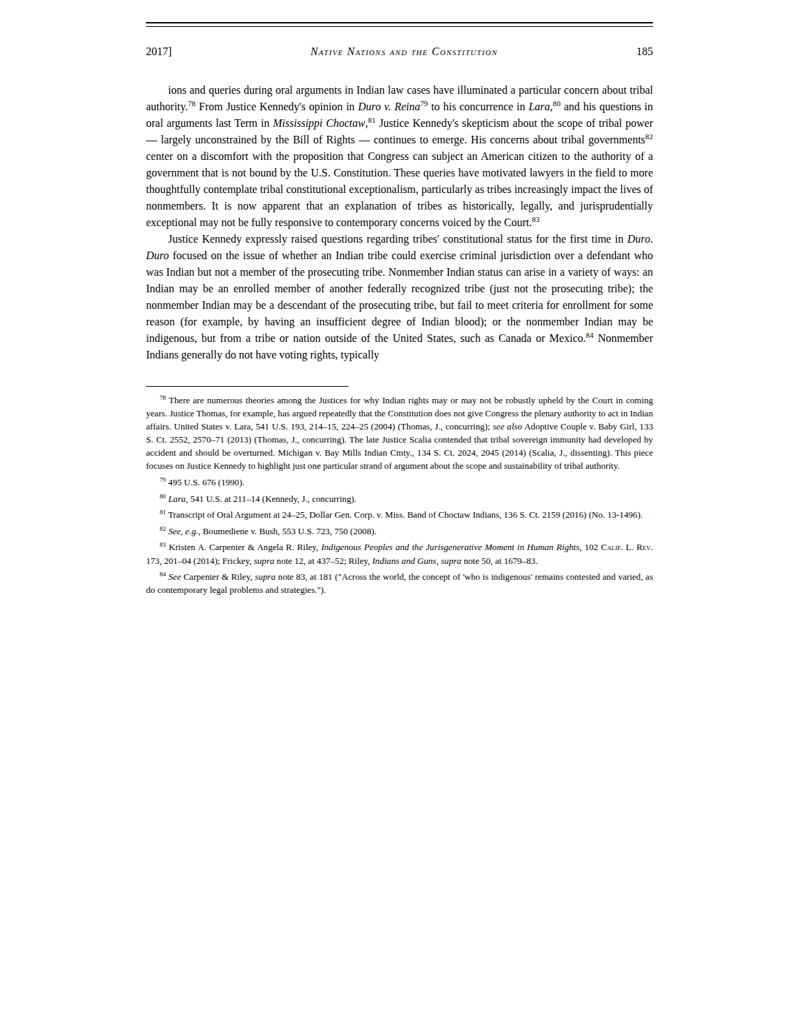2017] Native Nations and the Constitution 185
ions and queries during oral arguments in Indian law cases have illuminated a particular concern about tribal authority.78 From Justice Kennedy's opinion in Duro v. Reina79 to his concurrence in Lara,80 and his questions in oral arguments last Term in Mississippi Choctaw,81 Justice Kennedy's skepticism about the scope of tribal power — largely unconstrained by the Bill of Rights — continues to emerge. His concerns about tribal governments82 center on a discomfort with the proposition that Congress can subject an American citizen to the authority of a government that is not bound by the U.S. Constitution. These queries have motivated lawyers in the field to more thoughtfully contemplate tribal constitutional exceptionalism, particularly as tribes increasingly impact the lives of nonmembers. It is now apparent that an explanation of tribes as historically, legally, and jurisprudentially exceptional may not be fully responsive to contemporary concerns voiced by the Court.83
Justice Kennedy expressly raised questions regarding tribes' constitutional status for the first time in Duro. Duro focused on the issue of whether an Indian tribe could exercise criminal jurisdiction over a defendant who was Indian but not a member of the prosecuting tribe. Nonmember Indian status can arise in a variety of ways: an Indian may be an enrolled member of another federally recognized tribe (just not the prosecuting tribe); the nonmember Indian may be a descendant of the prosecuting tribe, but fail to meet criteria for enrollment for some reason (for example, by having an insufficient degree of Indian blood); or the nonmember Indian may be indigenous, but from a tribe or nation outside of the United States, such as Canada or Mexico.84 Nonmember Indians generally do not have voting rights, typically
78 There are numerous theories among the Justices for why Indian rights may or may not be robustly upheld by the Court in coming years. Justice Thomas, for example, has argued repeatedly that the Constitution does not give Congress the plenary authority to act in Indian affairs. United States v. Lara, 541 U.S. 193, 214–15, 224–25 (2004) (Thomas, J., concurring); see also Adoptive Couple v. Baby Girl, 133 S. Ct. 2552, 2570–71 (2013) (Thomas, J., concurring). The late Justice Scalia contended that tribal sovereign immunity had developed by accident and should be overturned. Michigan v. Bay Mills Indian Cmty., 134 S. Ct. 2024, 2045 (2014) (Scalia, J., dissenting). This piece focuses on Justice Kennedy to highlight just one particular strand of argument about the scope and sustainability of tribal authority.
79 495 U.S. 676 (1990).
80 Lara, 541 U.S. at 211–14 (Kennedy, J., concurring).
81 Transcript of Oral Argument at 24–25, Dollar Gen. Corp. v. Miss. Band of Choctaw Indians, 136 S. Ct. 2159 (2016) (No. 13-1496).
82 See, e.g., Boumediene v. Bush, 553 U.S. 723, 750 (2008).
83 Kristen A. Carpenter & Angela R. Riley, Indigenous Peoples and the Jurisgenerative Moment in Human Rights, 102 Calif. L. Rev. 173, 201–04 (2014); Frickey, supra note 12, at 437–52; Riley, Indians and Guns, supra note 50, at 1679–83.
84 See Carpenter & Riley, supra note 83, at 181 ("Across the world, the concept of 'who is indigenous' remains contested and varied, as do contemporary legal problems and strategies.").